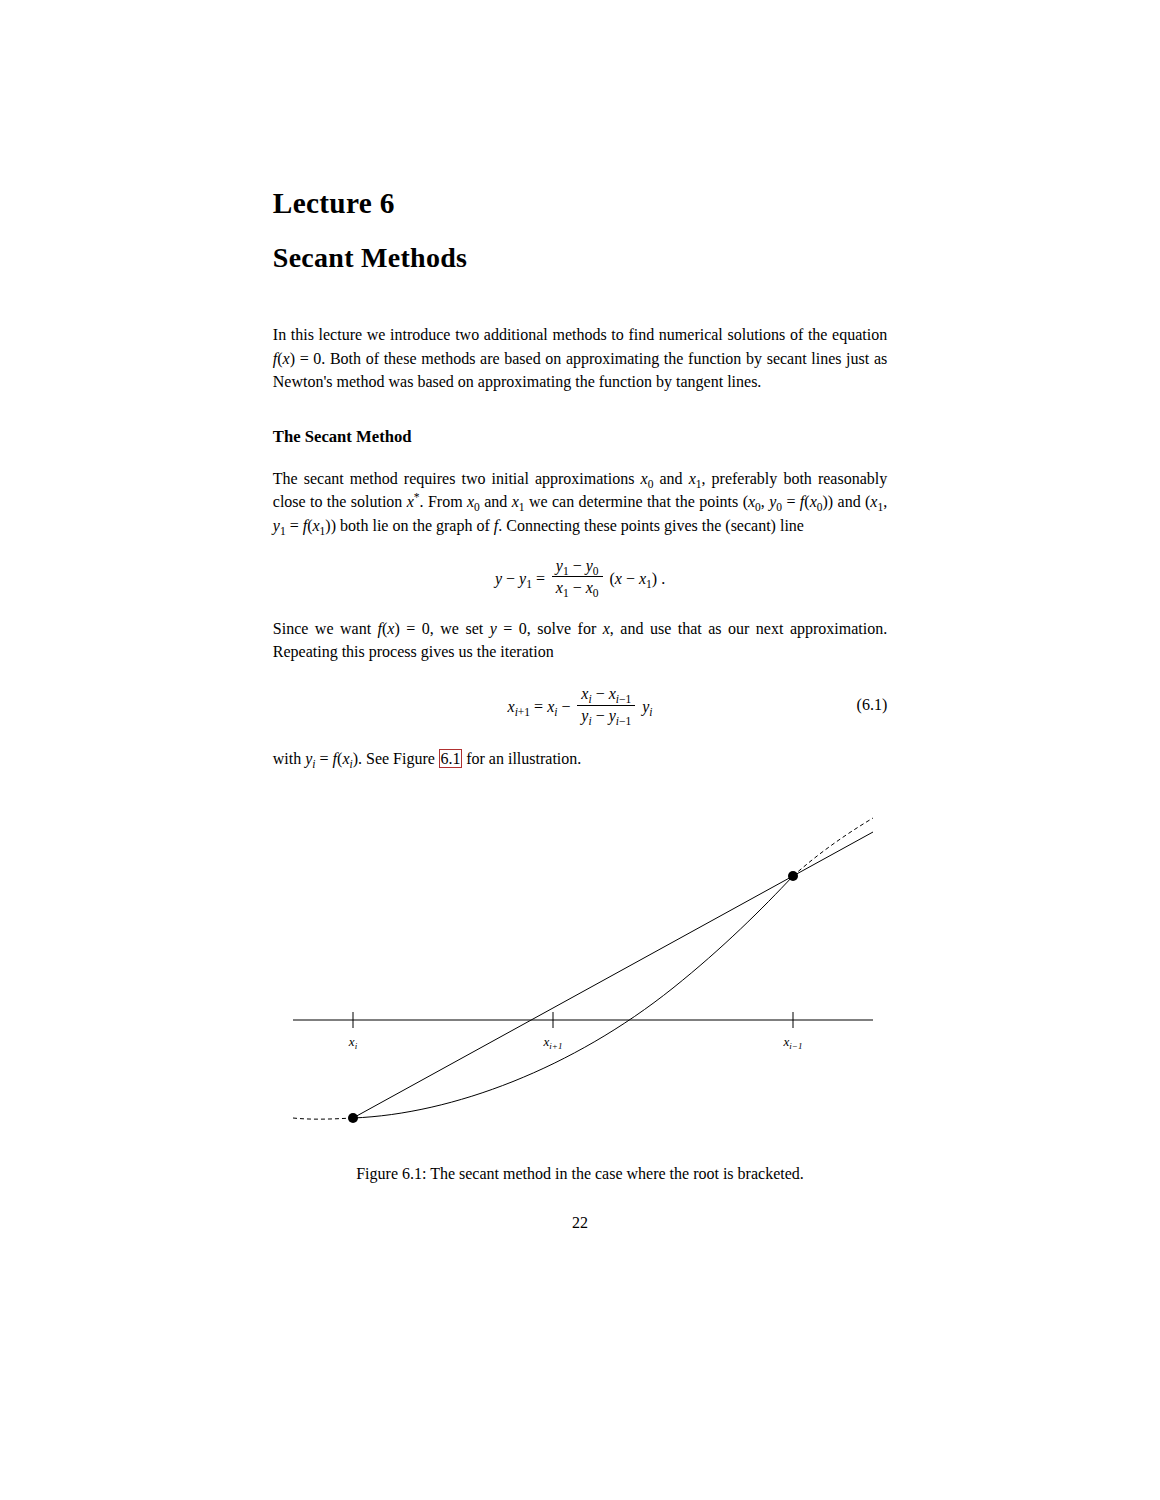Lecture 6
Secant Methods
In this lecture we introduce two additional methods to find numerical solutions of the equation f(x) = 0. Both of these methods are based on approximating the function by secant lines just as Newton's method was based on approximating the function by tangent lines.
The Secant Method
The secant method requires two initial approximations x0 and x1, preferably both reasonably close to the solution x*. From x0 and x1 we can determine that the points (x0, y0 = f(x0)) and (x1, y1 = f(x1)) both lie on the graph of f. Connecting these points gives the (secant) line
y − y1 = y1 − y0 x1 − x0 (x − x1) .
Since we want f(x) = 0, we set y = 0, solve for x, and use that as our next approximation. Repeating this process gives us the iteration
xi+1 = xi − xi − xi−1 yi − yi−1 yi (6.1)
with yi = f(xi). See Figure 6.1 for an illustration.
xi xi+1 xi−1
Figure 6.1: The secant method in the case where the root is bracketed.
22